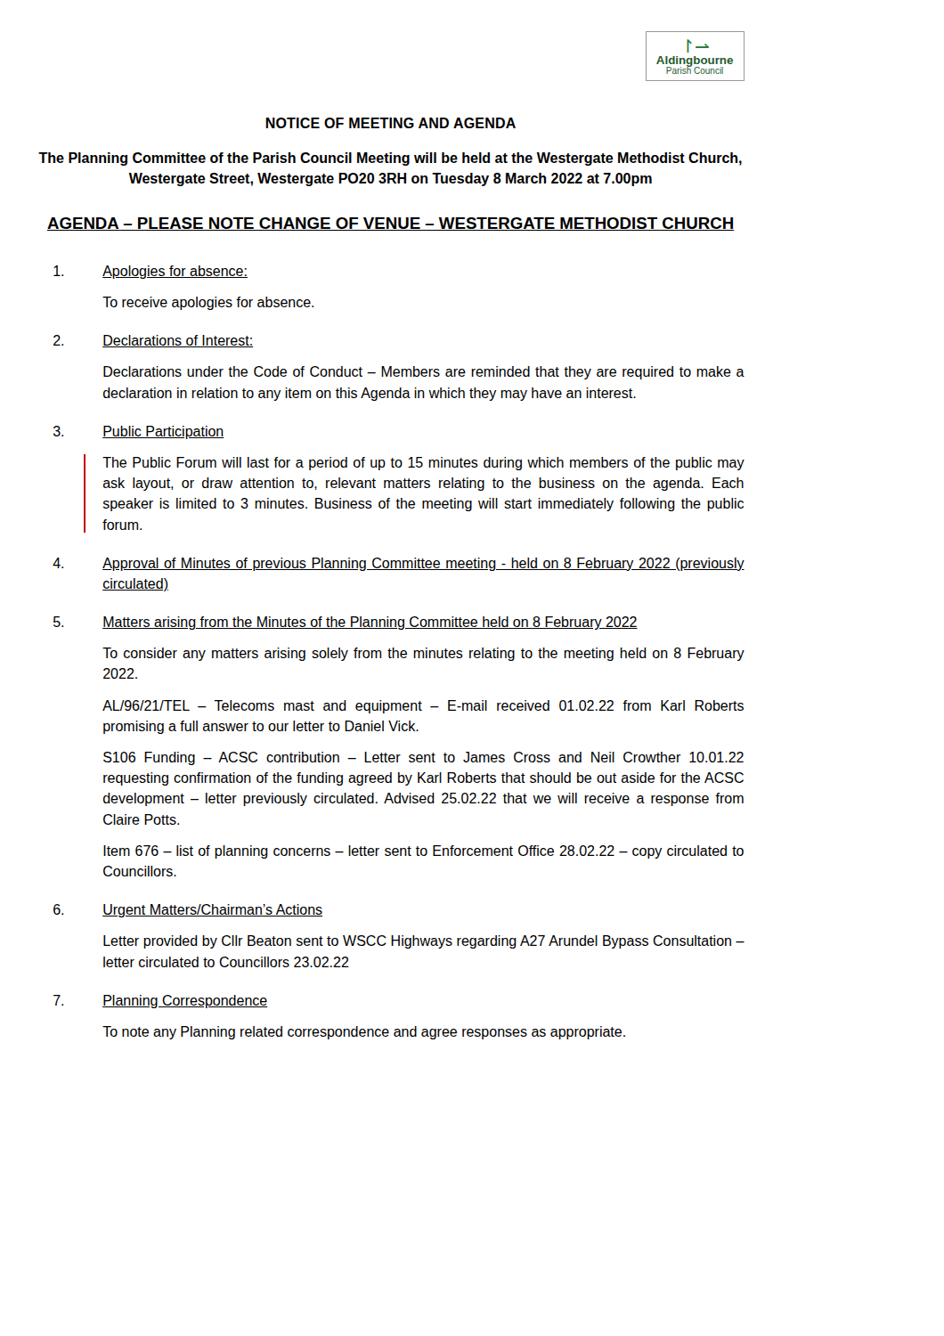↾⇀ Aldingbourne Parish Council
NOTICE OF MEETING AND AGENDA
The Planning Committee of the Parish Council Meeting will be held at the Westergate Methodist Church, Westergate Street, Westergate PO20 3RH on Tuesday 8 March 2022 at 7.00pm
AGENDA – PLEASE NOTE CHANGE OF VENUE – WESTERGATE METHODIST CHURCH
1.
Apologies for absence:
To receive apologies for absence.
2.
Declarations of Interest:
Declarations under the Code of Conduct – Members are reminded that they are required to make a declaration in relation to any item on this Agenda in which they may have an interest.
3.
Public Participation
The Public Forum will last for a period of up to 15 minutes during which members of the public may ask layout, or draw attention to, relevant matters relating to the business on the agenda. Each speaker is limited to 3 minutes. Business of the meeting will start immediately following the public forum.
4.
Approval of Minutes of previous Planning Committee meeting - held on 8 February 2022 (previously circulated)
5.
Matters arising from the Minutes of the Planning Committee held on 8 February 2022
To consider any matters arising solely from the minutes relating to the meeting held on 8 February 2022.
AL/96/21/TEL – Telecoms mast and equipment – E-mail received 01.02.22 from Karl Roberts promising a full answer to our letter to Daniel Vick.
S106 Funding – ACSC contribution – Letter sent to James Cross and Neil Crowther 10.01.22 requesting confirmation of the funding agreed by Karl Roberts that should be out aside for the ACSC development – letter previously circulated. Advised 25.02.22 that we will receive a response from Claire Potts.
Item 676 – list of planning concerns – letter sent to Enforcement Office 28.02.22 – copy circulated to Councillors.
6.
Urgent Matters/Chairman’s Actions
Letter provided by Cllr Beaton sent to WSCC Highways regarding A27 Arundel Bypass Consultation – letter circulated to Councillors 23.02.22
7.
Planning Correspondence
To note any Planning related correspondence and agree responses as appropriate.